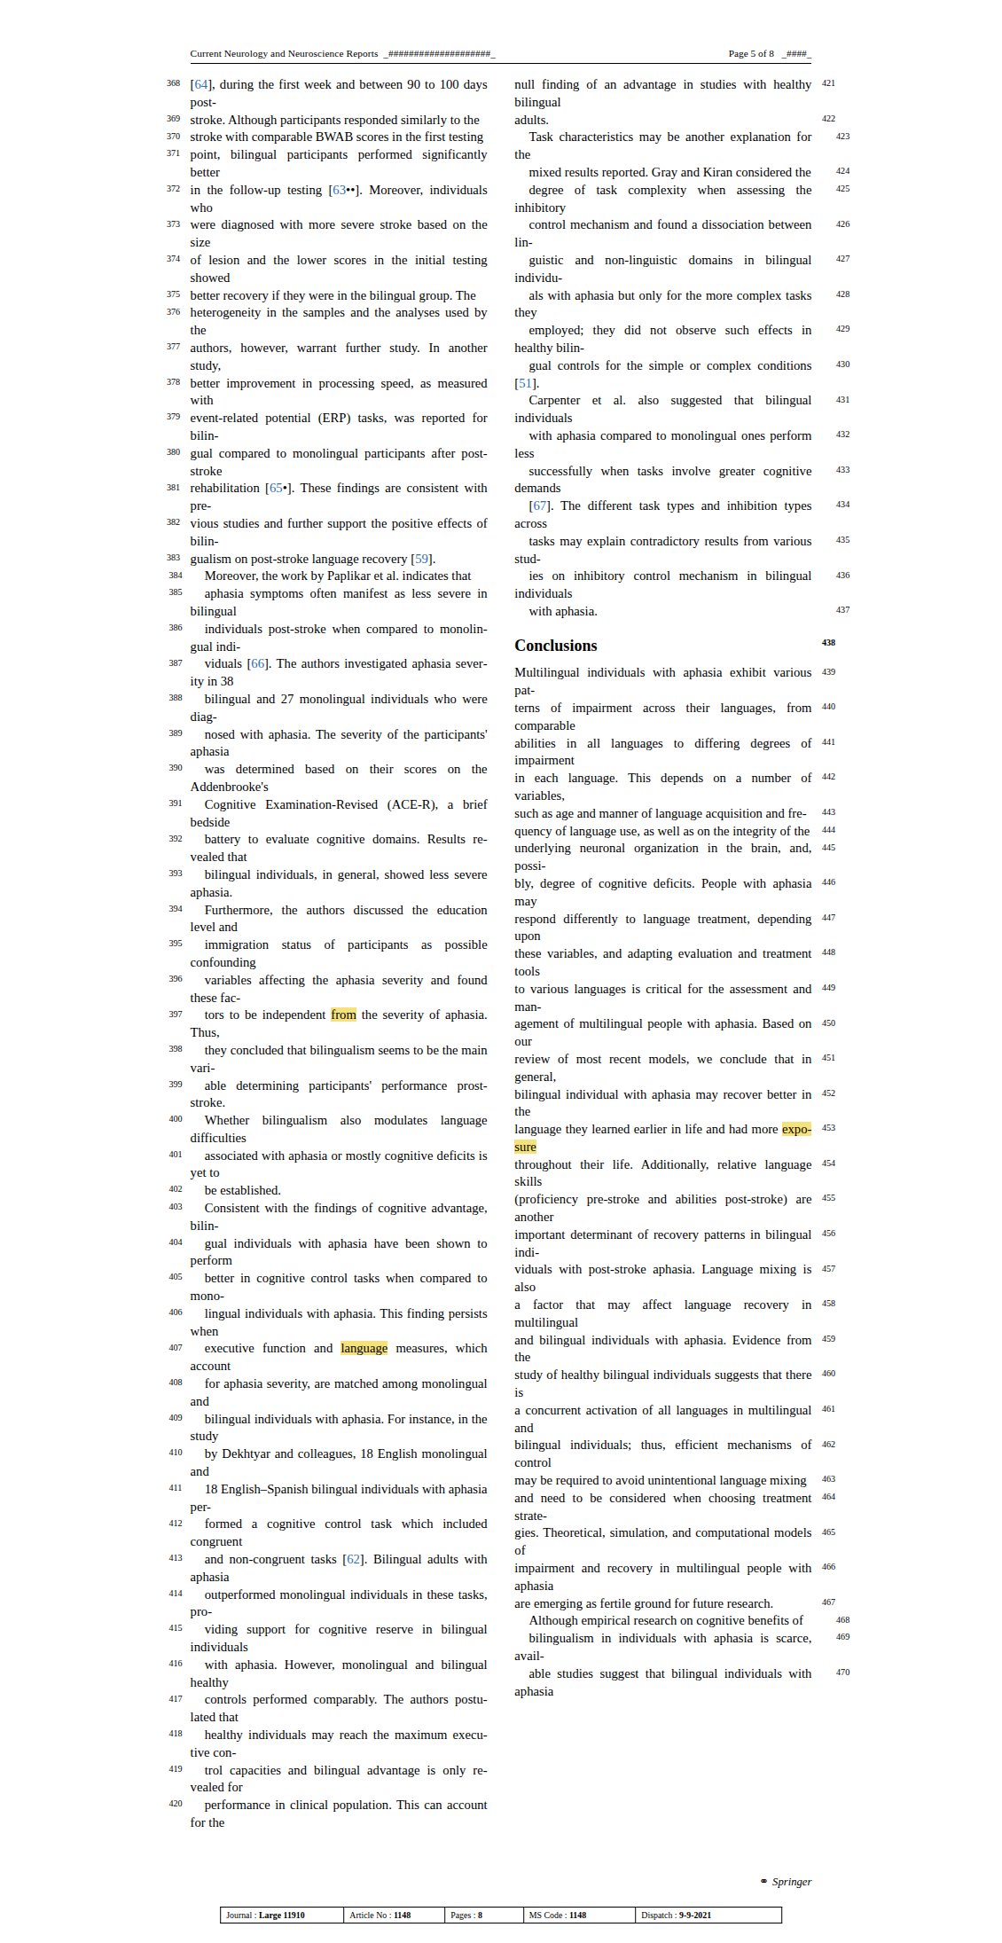Current Neurology and Neuroscience Reports _####################_
Page 5 of 8 _####_
[64], during the first week and between 90 to 100 days post- stroke. Although participants responded similarly to the stroke with comparable BWAB scores in the first testing point, bilingual participants performed significantly better in the follow-up testing [63••]. Moreover, individuals who were diagnosed with more severe stroke based on the size of lesion and the lower scores in the initial testing showed better recovery if they were in the bilingual group. The heterogeneity in the samples and the analyses used by the authors, however, warrant further study. In another study, better improvement in processing speed, as measured with event-related potential (ERP) tasks, was reported for bilin- gual compared to monolingual participants after post-stroke rehabilitation [65•]. These findings are consistent with pre- vious studies and further support the positive effects of bilin- gualism on post-stroke language recovery [59].
Moreover, the work by Paplikar et al. indicates that aphasia symptoms often manifest as less severe in bilingual individuals post-stroke when compared to monolingual indi- viduals [66]. The authors investigated aphasia severity in 38 bilingual and 27 monolingual individuals who were diag- nosed with aphasia. The severity of the participants' aphasia was determined based on their scores on the Addenbrooke's Cognitive Examination-Revised (ACE-R), a brief bedside battery to evaluate cognitive domains. Results revealed that bilingual individuals, in general, showed less severe aphasia. Furthermore, the authors discussed the education level and immigration status of participants as possible confounding variables affecting the aphasia severity and found these fac- tors to be independent from the severity of aphasia. Thus, they concluded that bilingualism seems to be the main vari- able determining participants' performance prost-stroke. Whether bilingualism also modulates language difficulties associated with aphasia or mostly cognitive deficits is yet to be established.
Consistent with the findings of cognitive advantage, bilin- gual individuals with aphasia have been shown to perform better in cognitive control tasks when compared to mono- lingual individuals with aphasia. This finding persists when executive function and language measures, which account for aphasia severity, are matched among monolingual and bilingual individuals with aphasia. For instance, in the study by Dekhtyar and colleagues, 18 English monolingual and 18 English–Spanish bilingual individuals with aphasia per- formed a cognitive control task which included congruent and non-congruent tasks [62]. Bilingual adults with aphasia outperformed monolingual individuals in these tasks, pro- viding support for cognitive reserve in bilingual individuals with aphasia. However, monolingual and bilingual healthy controls performed comparably. The authors postulated that healthy individuals may reach the maximum executive con- trol capacities and bilingual advantage is only revealed for performance in clinical population. This can account for the
null finding of an advantage in studies with healthy bilingual adults.
Task characteristics may be another explanation for the mixed results reported. Gray and Kiran considered the degree of task complexity when assessing the inhibitory control mechanism and found a dissociation between lin- guistic and non-linguistic domains in bilingual individu- als with aphasia but only for the more complex tasks they employed; they did not observe such effects in healthy bilin- gual controls for the simple or complex conditions [51]. Carpenter et al. also suggested that bilingual individuals with aphasia compared to monolingual ones perform less successfully when tasks involve greater cognitive demands [67]. The different task types and inhibition types across tasks may explain contradictory results from various stud- ies on inhibitory control mechanism in bilingual individuals with aphasia.
Conclusions
Multilingual individuals with aphasia exhibit various pat- terns of impairment across their languages, from comparable abilities in all languages to differing degrees of impairment in each language. This depends on a number of variables, such as age and manner of language acquisition and fre- quency of language use, as well as on the integrity of the underlying neuronal organization in the brain, and, possi- bly, degree of cognitive deficits. People with aphasia may respond differently to language treatment, depending upon these variables, and adapting evaluation and treatment tools to various languages is critical for the assessment and man- agement of multilingual people with aphasia. Based on our review of most recent models, we conclude that in general, bilingual individual with aphasia may recover better in the language they learned earlier in life and had more exposure throughout their life. Additionally, relative language skills (proficiency pre-stroke and abilities post-stroke) are another important determinant of recovery patterns in bilingual indi- viduals with post-stroke aphasia. Language mixing is also a factor that may affect language recovery in multilingual and bilingual individuals with aphasia. Evidence from the study of healthy bilingual individuals suggests that there is a concurrent activation of all languages in multilingual and bilingual individuals; thus, efficient mechanisms of control may be required to avoid unintentional language mixing and need to be considered when choosing treatment strate- gies. Theoretical, simulation, and computational models of impairment and recovery in multilingual people with aphasia are emerging as fertile ground for future research.
Although empirical research on cognitive benefits of bilingualism in individuals with aphasia is scarce, avail- able studies suggest that bilingual individuals with aphasia
⚭Springer
| Journal : Large 11910 | Article No : 1148 | Pages : 8 | MS Code : 1148 | Dispatch : 9-9-2021 |